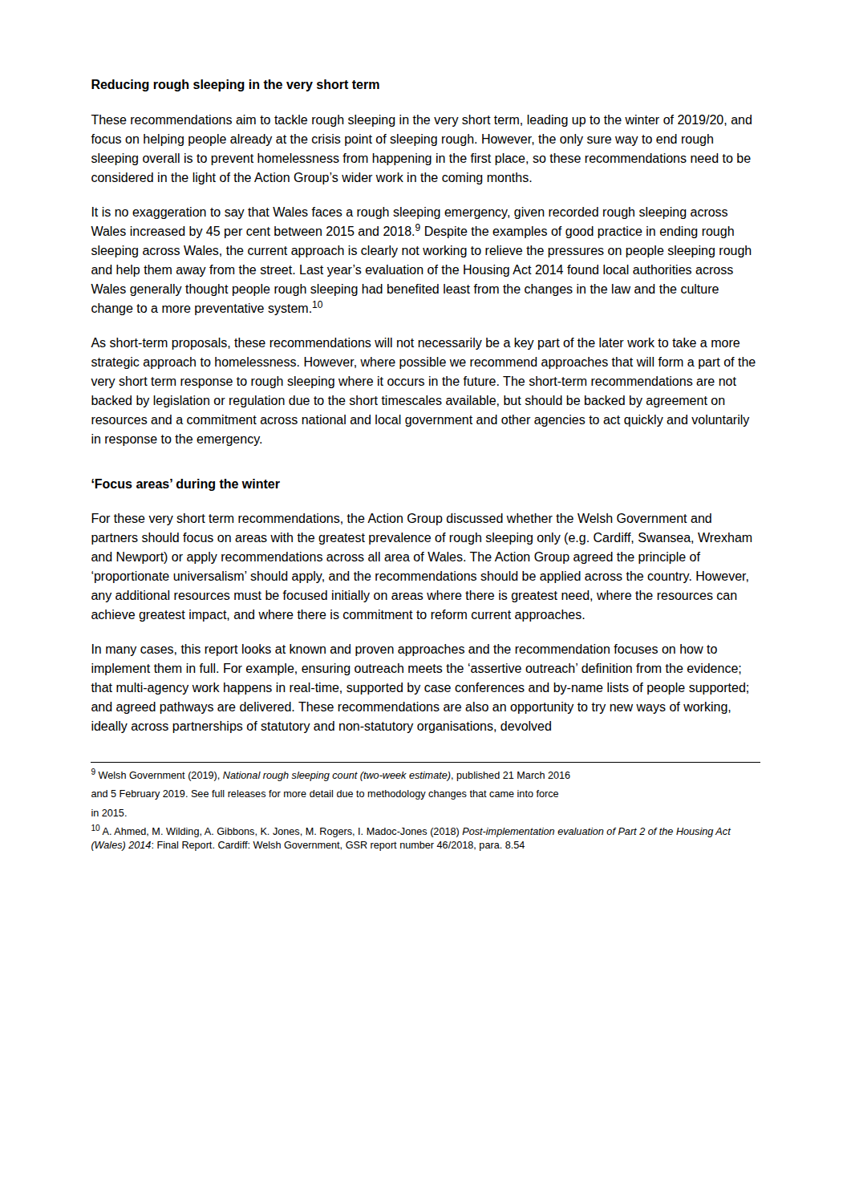Reducing rough sleeping in the very short term
These recommendations aim to tackle rough sleeping in the very short term, leading up to the winter of 2019/20, and focus on helping people already at the crisis point of sleeping rough. However, the only sure way to end rough sleeping overall is to prevent homelessness from happening in the first place, so these recommendations need to be considered in the light of the Action Group’s wider work in the coming months.
It is no exaggeration to say that Wales faces a rough sleeping emergency, given recorded rough sleeping across Wales increased by 45 per cent between 2015 and 2018.9 Despite the examples of good practice in ending rough sleeping across Wales, the current approach is clearly not working to relieve the pressures on people sleeping rough and help them away from the street. Last year’s evaluation of the Housing Act 2014 found local authorities across Wales generally thought people rough sleeping had benefited least from the changes in the law and the culture change to a more preventative system.10
As short-term proposals, these recommendations will not necessarily be a key part of the later work to take a more strategic approach to homelessness. However, where possible we recommend approaches that will form a part of the very short term response to rough sleeping where it occurs in the future. The short-term recommendations are not backed by legislation or regulation due to the short timescales available, but should be backed by agreement on resources and a commitment across national and local government and other agencies to act quickly and voluntarily in response to the emergency.
‘Focus areas’ during the winter
For these very short term recommendations, the Action Group discussed whether the Welsh Government and partners should focus on areas with the greatest prevalence of rough sleeping only (e.g. Cardiff, Swansea, Wrexham and Newport) or apply recommendations across all area of Wales. The Action Group agreed the principle of ‘proportionate universalism’ should apply, and the recommendations should be applied across the country. However, any additional resources must be focused initially on areas where there is greatest need, where the resources can achieve greatest impact, and where there is commitment to reform current approaches.
In many cases, this report looks at known and proven approaches and the recommendation focuses on how to implement them in full. For example, ensuring outreach meets the ‘assertive outreach’ definition from the evidence; that multi-agency work happens in real-time, supported by case conferences and by-name lists of people supported; and agreed pathways are delivered. These recommendations are also an opportunity to try new ways of working, ideally across partnerships of statutory and non-statutory organisations, devolved
9 Welsh Government (2019), National rough sleeping count (two-week estimate), published 21 March 2016
and 5 February 2019. See full releases for more detail due to methodology changes that came into force
in 2015.
10 A. Ahmed, M. Wilding, A. Gibbons, K. Jones, M. Rogers, I. Madoc-Jones (2018) Post-implementation evaluation of Part 2 of the Housing Act (Wales) 2014: Final Report. Cardiff: Welsh Government, GSR report number 46/2018, para. 8.54